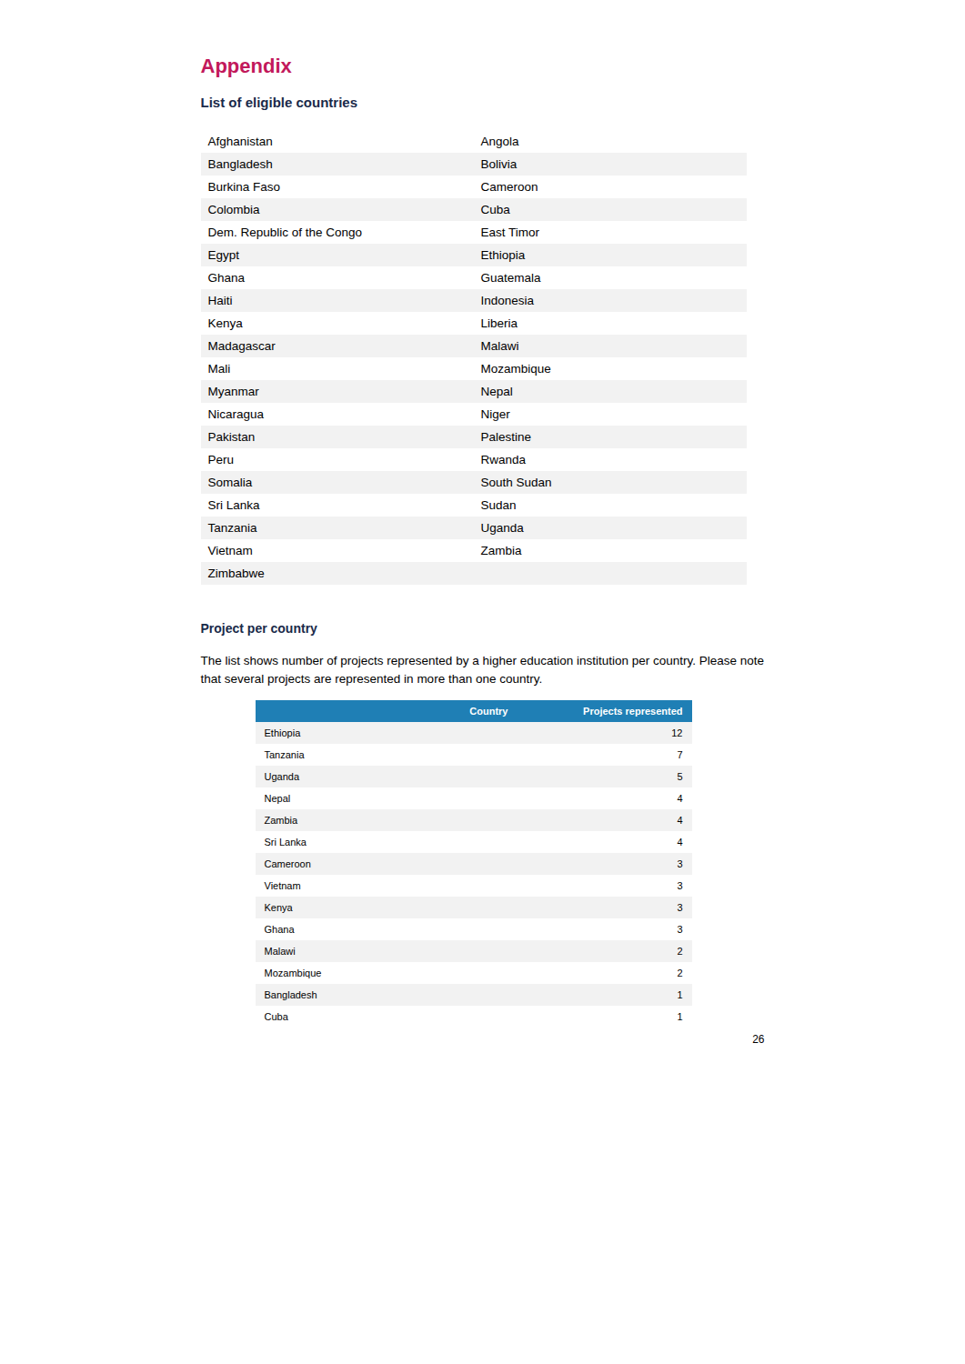Appendix
List of eligible countries
| Afghanistan | Angola |
| Bangladesh | Bolivia |
| Burkina Faso | Cameroon |
| Colombia | Cuba |
| Dem. Republic of the Congo | East Timor |
| Egypt | Ethiopia |
| Ghana | Guatemala |
| Haiti | Indonesia |
| Kenya | Liberia |
| Madagascar | Malawi |
| Mali | Mozambique |
| Myanmar | Nepal |
| Nicaragua | Niger |
| Pakistan | Palestine |
| Peru | Rwanda |
| Somalia | South Sudan |
| Sri Lanka | Sudan |
| Tanzania | Uganda |
| Vietnam | Zambia |
| Zimbabwe | |
Project per country
The list shows number of projects represented by a higher education institution per country. Please note that several projects are represented in more than one country.
| Country | Projects represented |
| --- | --- |
| Ethiopia | 12 |
| Tanzania | 7 |
| Uganda | 5 |
| Nepal | 4 |
| Zambia | 4 |
| Sri Lanka | 4 |
| Cameroon | 3 |
| Vietnam | 3 |
| Kenya | 3 |
| Ghana | 3 |
| Malawi | 2 |
| Mozambique | 2 |
| Bangladesh | 1 |
| Cuba | 1 |
26